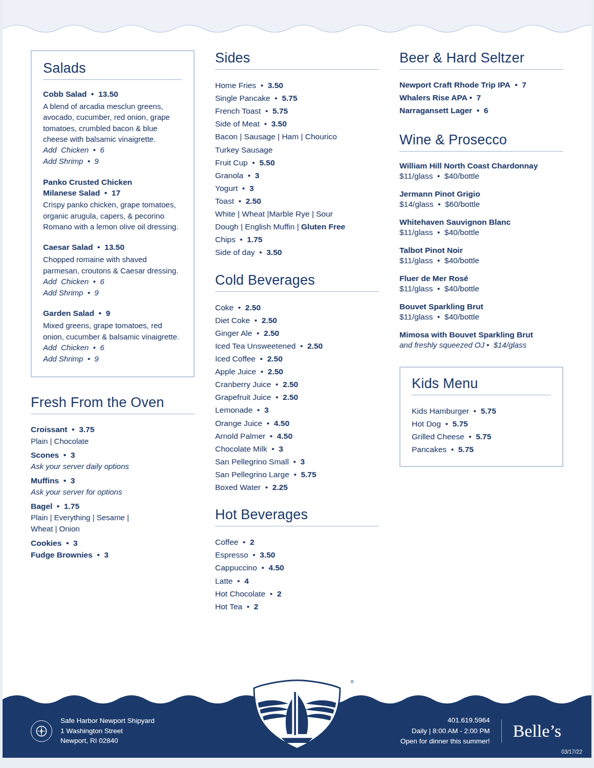Salads
Cobb Salad • 13.50
A blend of arcadia mesclun greens, avocado, cucumber, red onion, grape tomatoes, crumbled bacon & blue cheese with balsamic vinaigrette.
Add Chicken • 6
Add Shrimp • 9
Panko Crusted Chicken
Milanese Salad • 17
Crispy panko chicken, grape tomatoes, organic arugula, capers, & pecorino Romano with a lemon olive oil dressing.
Caesar Salad • 13.50
Chopped romaine with shaved parmesan, croutons & Caesar dressing.
Add Chicken • 6
Add Shrimp • 9
Garden Salad • 9
Mixed greens, grape tomatoes, red onion, cucumber & balsamic vinaigrette.
Add Chicken • 6
Add Shrimp • 9
Fresh From the Oven
Croissant • 3.75
Plain | Chocolate
Scones • 3
Ask your server daily options
Muffins • 3
Ask your server for options
Bagel • 1.75
Plain | Everything | Sesame |
Wheat | Onion
Cookies • 3
Fudge Brownies • 3
Sides
Home Fries • 3.50
Single Pancake • 5.75
French Toast • 5.75
Side of Meat • 3.50
Bacon | Sausage | Ham | Chourico
Turkey Sausage
Fruit Cup • 5.50
Granola • 3
Yogurt • 3
Toast • 2.50
White | Wheat |Marble Rye | Sour
Dough | English Muffin | Gluten Free
Chips • 1.75
Side of day • 3.50
Cold Beverages
Coke • 2.50
Diet Coke • 2.50
Ginger Ale • 2.50
Iced Tea Unsweetened • 2.50
Iced Coffee • 2.50
Apple Juice • 2.50
Cranberry Juice • 2.50
Grapefruit Juice • 2.50
Lemonade • 3
Orange Juice • 4.50
Arnold Palmer • 4.50
Chocolate Milk • 3
San Pellegrino Small • 3
San Pellegrino Large • 5.75
Boxed Water • 2.25
Hot Beverages
Coffee • 2
Espresso • 3.50
Cappuccino • 4.50
Latte • 4
Hot Chocolate • 2
Hot Tea • 2
Beer & Hard Seltzer
Newport Craft Rhode Trip IPA • 7
Whalers Rise APA • 7
Narragansett Lager • 6
Wine & Prosecco
William Hill North Coast Chardonnay
$11/glass • $40/bottle
Jermann Pinot Grigio
$14/glass • $60/bottle
Whitehaven Sauvignon Blanc
$11/glass • $40/bottle
Talbot Pinot Noir
$11/glass • $40/bottle
Fluer de Mer Rosé
$11/glass • $40/bottle
Bouvet Sparkling Brut
$11/glass • $40/bottle
Mimosa with Bouvet Sparkling Brut
and freshly squeezed OJ • $14/glass
Kids Menu
Kids Hamburger • 5.75
Hot Dog • 5.75
Grilled Cheese • 5.75
Pancakes • 5.75
®
Safe Harbor Newport Shipyard
1 Washington Street
Newport, RI 02840
401.619.5964
Daily | 8:00 AM - 2:00 PM
Open for dinner this summer!
Belle’s
03/17/22